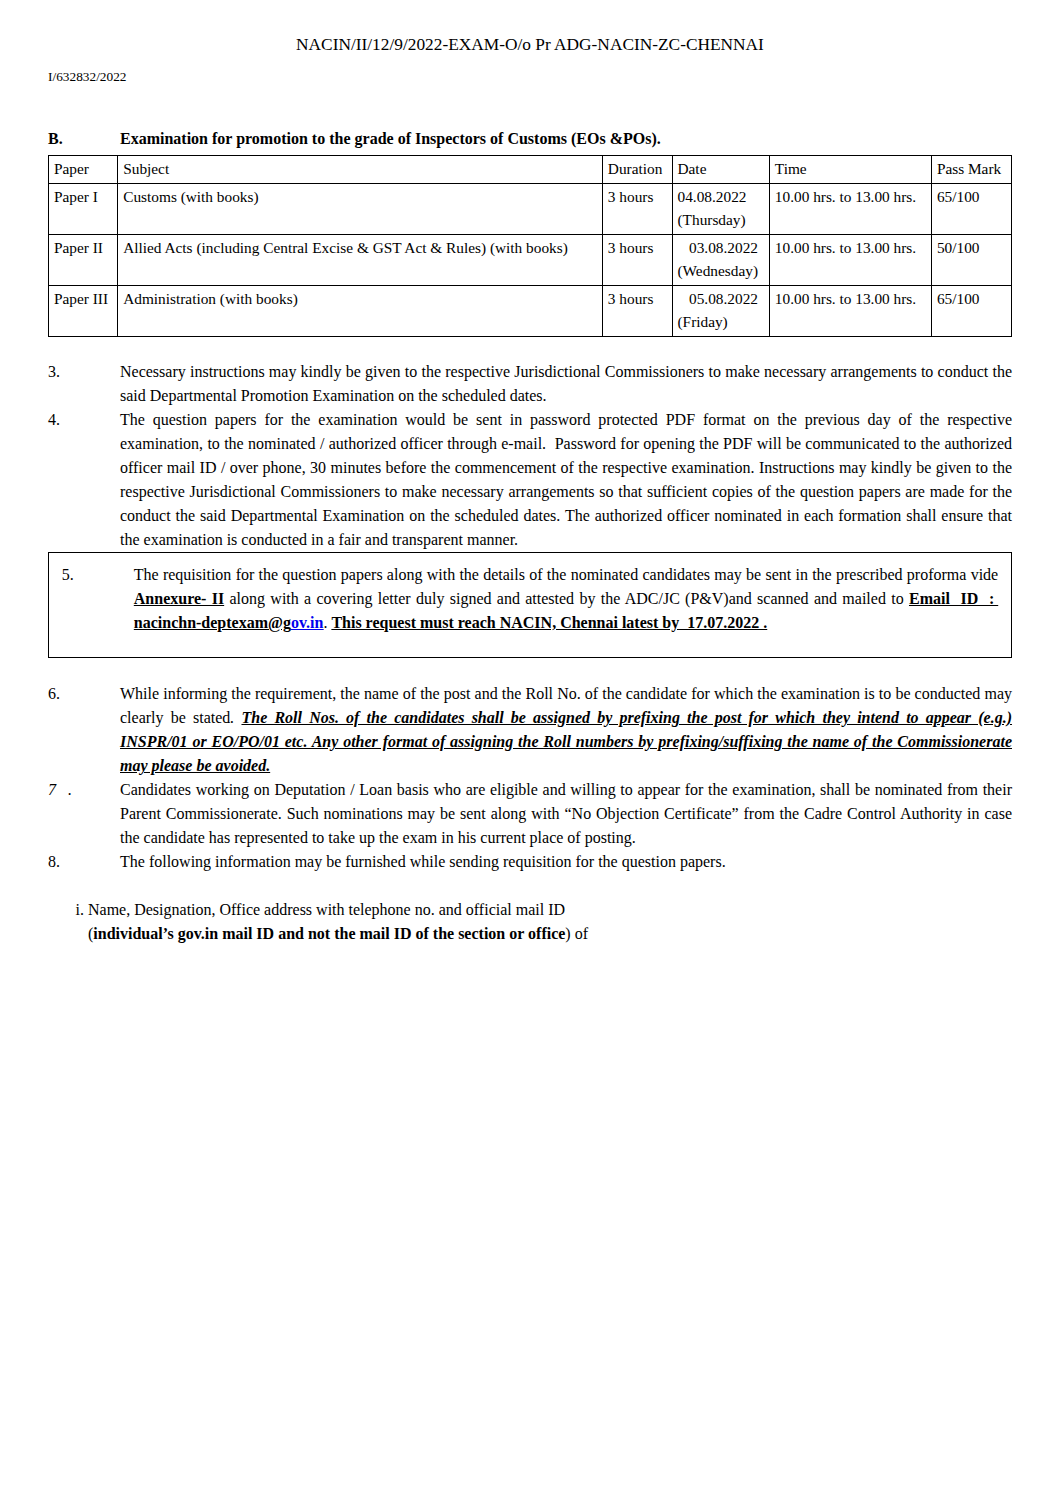NACIN/II/12/9/2022-EXAM-O/o Pr ADG-NACIN-ZC-CHENNAI
I/632832/2022
B. Examination for promotion to the grade of Inspectors of Customs (EOs &POs).
| Paper | Subject | Duration | Date | Time | Pass Mark |
| --- | --- | --- | --- | --- | --- |
| Paper I | Customs (with books) | 3 hours | 04.08.2022 (Thursday) | 10.00 hrs. to 13.00 hrs. | 65/100 |
| Paper II | Allied Acts (including Central Excise & GST Act & Rules) (with books) | 3 hours | 03.08.2022 (Wednesday) | 10.00 hrs. to 13.00 hrs. | 50/100 |
| Paper III | Administration (with books) | 3 hours | 05.08.2022 (Friday) | 10.00 hrs. to 13.00 hrs. | 65/100 |
3.
Necessary instructions may kindly be given to the respective Jurisdictional Commissioners to make necessary arrangements to conduct the said Departmental Promotion Examination on the scheduled dates.
4.
The question papers for the examination would be sent in password protected PDF format on the previous day of the respective examination, to the nominated / authorized officer through e-mail. Password for opening the PDF will be communicated to the authorized officer mail ID / over phone, 30 minutes before the commencement of the respective examination. Instructions may kindly be given to the respective Jurisdictional Commissioners to make necessary arrangements so that sufficient copies of the question papers are made for the conduct the said Departmental Examination on the scheduled dates. The authorized officer nominated in each formation shall ensure that the examination is conducted in a fair and transparent manner.
5.
The requisition for the question papers along with the details of the nominated candidates may be sent in the prescribed proforma vide Annexure- II along with a covering letter duly signed and attested by the ADC/JC (P&V)and scanned and mailed to Email ID : nacinchn-deptexam@gov.in. This request must reach NACIN, Chennai latest by 17.07.2022 .
6.
While informing the requirement, the name of the post and the Roll No. of the candidate for which the examination is to be conducted may clearly be stated. The Roll Nos. of the candidates shall be assigned by prefixing the post for which they intend to appear (e.g.) INSPR/01 or EO/PO/01 etc. Any other format of assigning the Roll numbers by prefixing/suffixing the name of the Commissionerate may please be avoided.
7 .
Candidates working on Deputation / Loan basis who are eligible and willing to appear for the examination, shall be nominated from their Parent Commissionerate. Such nominations may be sent along with “No Objection Certificate” from the Cadre Control Authority in case the candidate has represented to take up the exam in his current place of posting.
8.
The following information may be furnished while sending requisition for the question papers.
Name, Designation, Office address with telephone no. and official mail ID
(individual’s gov.in mail ID and not the mail ID of the section or office) of